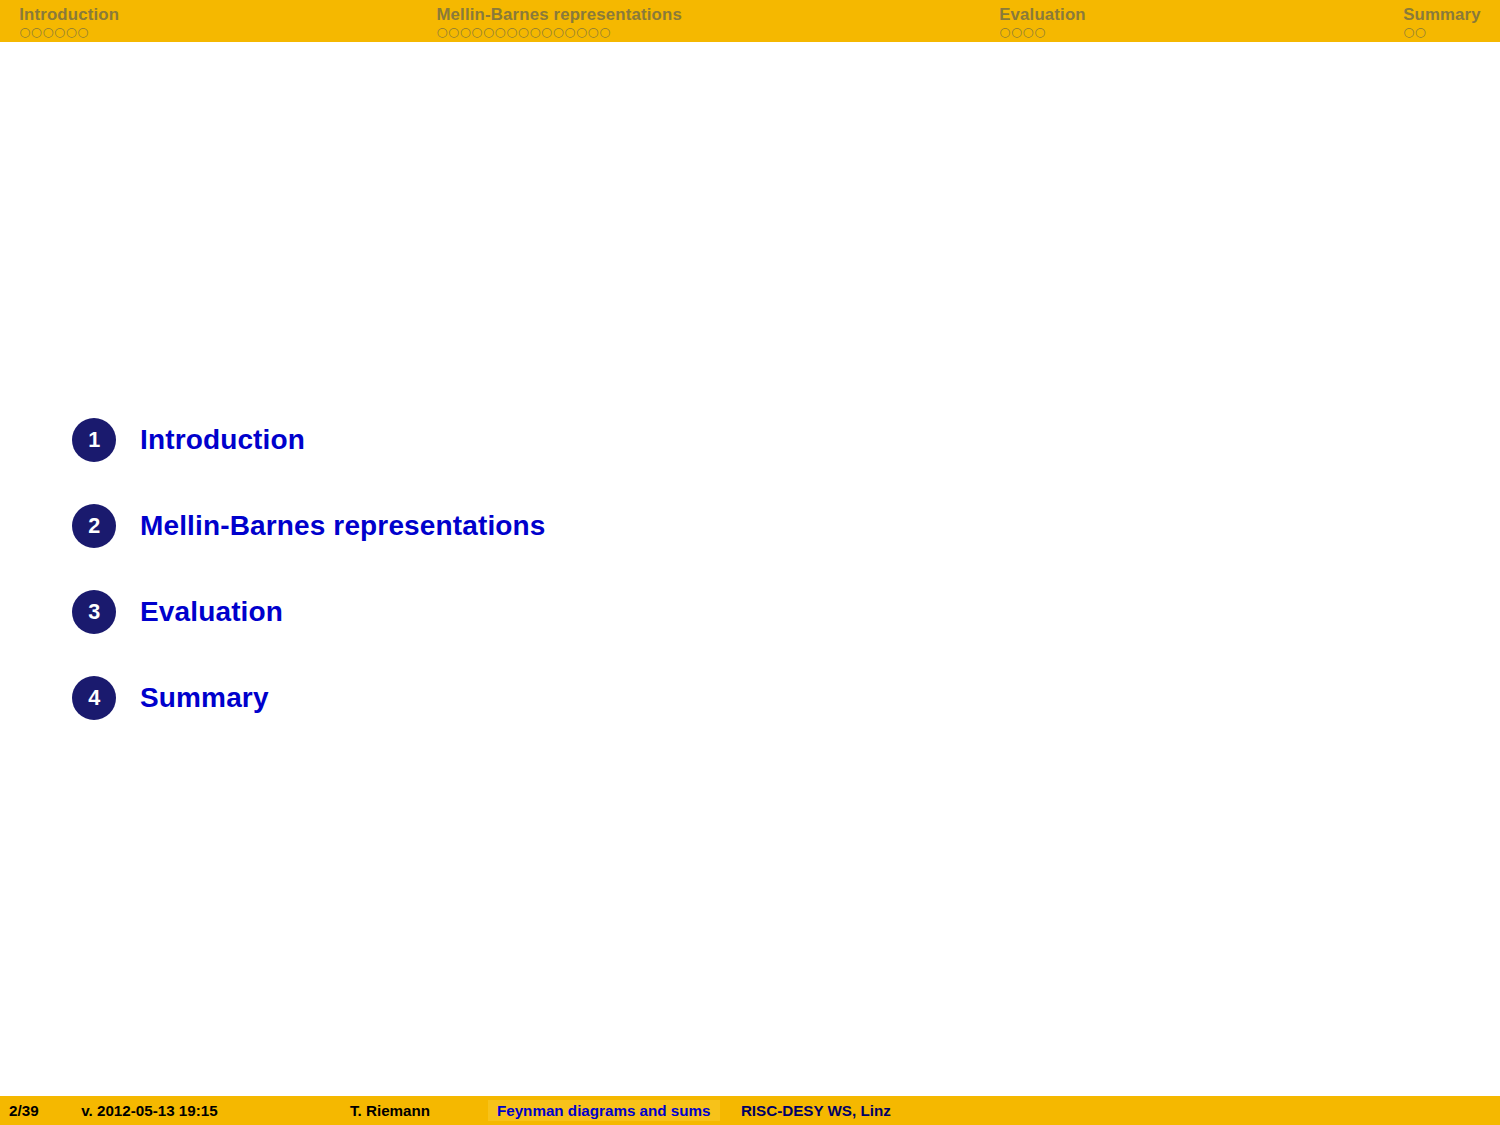Introduction
○○○○○○
Mellin-Barnes representations
○○○○○○○○○○○○○○○
Evaluation
○○○○
Summary
○○
1 Introduction
2 Mellin-Barnes representations
3 Evaluation
4 Summary
2/39 v. 2012-05-13 19:15 T. Riemann Feynman diagrams and sums RISC-DESY WS, Linz